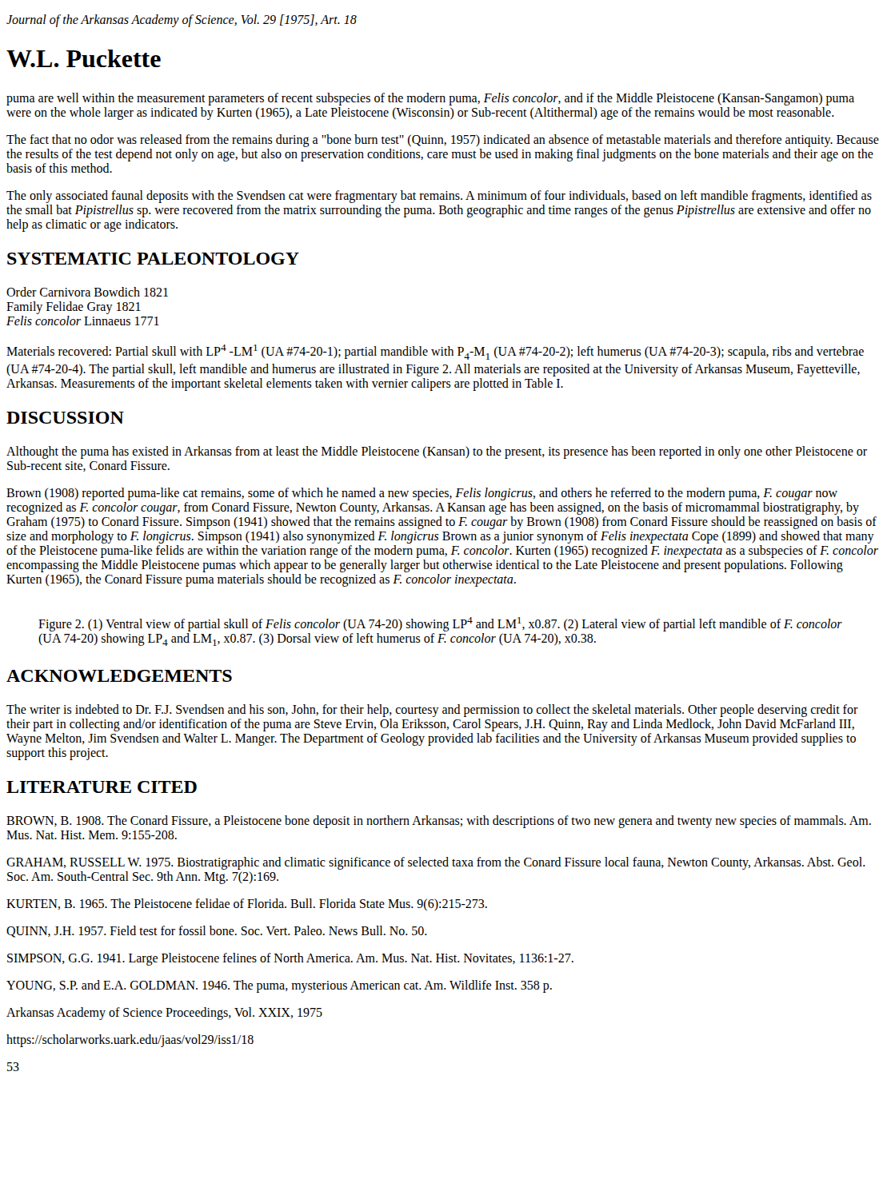Journal of the Arkansas Academy of Science, Vol. 29 [1975], Art. 18
W.L. Puckette
puma are well within the measurement parameters of recent subspecies of the modern puma, Felis concolor, and if the Middle Pleistocene (Kansan-Sangamon) puma were on the whole larger as indicated by Kurten (1965), a Late Pleistocene (Wisconsin) or Sub-recent (Altithermal) age of the remains would be most reasonable.
The fact that no odor was released from the remains during a "bone burn test" (Quinn, 1957) indicated an absence of metastable materials and therefore antiquity. Because the results of the test depend not only on age, but also on preservation conditions, care must be used in making final judgments on the bone materials and their age on the basis of this method.
The only associated faunal deposits with the Svendsen cat were fragmentary bat remains. A minimum of four individuals, based on left mandible fragments, identified as the small bat Pipistrellus sp. were recovered from the matrix surrounding the puma. Both geographic and time ranges of the genus Pipistrellus are extensive and offer no help as climatic or age indicators.
SYSTEMATIC PALEONTOLOGY
Order Carnivora Bowdich 1821
Family Felidae Gray 1821
Felis concolor Linnaeus 1771
Materials recovered: Partial skull with LP4 -LM1 (UA #74-20-1); partial mandible with P4-M1 (UA #74-20-2); left humerus (UA #74-20-3); scapula, ribs and vertebrae (UA #74-20-4). The partial skull, left mandible and humerus are illustrated in Figure 2. All materials are reposited at the University of Arkansas Museum, Fayetteville, Arkansas. Measurements of the important skeletal elements taken with vernier calipers are plotted in Table I.
DISCUSSION
Althought the puma has existed in Arkansas from at least the Middle Pleistocene (Kansan) to the present, its presence has been reported in only one other Pleistocene or Sub-recent site, Conard Fissure.
Brown (1908) reported puma-like cat remains, some of which he named a new species, Felis longicrus, and others he referred to the modern puma, F. cougar now recognized as F. concolor cougar, from Conard Fissure, Newton County, Arkansas. A Kansan age has been assigned, on the basis of micromammal biostratigraphy, by Graham (1975) to Conard Fissure. Simpson (1941) showed that the remains assigned to F. cougar by Brown (1908) from Conard Fissure should be reassigned on basis of size and morphology to F. longicrus. Simpson (1941) also synonymized F. longicrus Brown as a junior synonym of Felis inexpectata Cope (1899) and showed that many of the Pleistocene puma-like felids are within the variation range of the modern puma, F. concolor. Kurten (1965) recognized F. inexpectata as a subspecies of F. concolor encompassing the Middle Pleistocene pumas which appear to be generally larger but otherwise identical to the Late Pleistocene and present populations. Following Kurten (1965), the Conard Fissure puma materials should be recognized as F. concolor inexpectata.
Figure 2. (1) Ventral view of partial skull of Felis concolor (UA 74-20) showing LP4 and LM1, x0.87. (2) Lateral view of partial left mandible of F. concolor (UA 74-20) showing LP4 and LM1, x0.87. (3) Dorsal view of left humerus of F. concolor (UA 74-20), x0.38.
ACKNOWLEDGEMENTS
The writer is indebted to Dr. F.J. Svendsen and his son, John, for their help, courtesy and permission to collect the skeletal materials. Other people deserving credit for their part in collecting and/or identification of the puma are Steve Ervin, Ola Eriksson, Carol Spears, J.H. Quinn, Ray and Linda Medlock, John David McFarland III, Wayne Melton, Jim Svendsen and Walter L. Manger. The Department of Geology provided lab facilities and the University of Arkansas Museum provided supplies to support this project.
LITERATURE CITED
BROWN, B. 1908. The Conard Fissure, a Pleistocene bone deposit in northern Arkansas; with descriptions of two new genera and twenty new species of mammals. Am. Mus. Nat. Hist. Mem. 9:155-208.
GRAHAM, RUSSELL W. 1975. Biostratigraphic and climatic significance of selected taxa from the Conard Fissure local fauna, Newton County, Arkansas. Abst. Geol. Soc. Am. South-Central Sec. 9th Ann. Mtg. 7(2):169.
KURTEN, B. 1965. The Pleistocene felidae of Florida. Bull. Florida State Mus. 9(6):215-273.
QUINN, J.H. 1957. Field test for fossil bone. Soc. Vert. Paleo. News Bull. No. 50.
SIMPSON, G.G. 1941. Large Pleistocene felines of North America. Am. Mus. Nat. Hist. Novitates, 1136:1-27.
YOUNG, S.P. and E.A. GOLDMAN. 1946. The puma, mysterious American cat. Am. Wildlife Inst. 358 p.
Arkansas Academy of Science Proceedings, Vol. XXIX, 1975
https://scholarworks.uark.edu/jaas/vol29/iss1/18
53